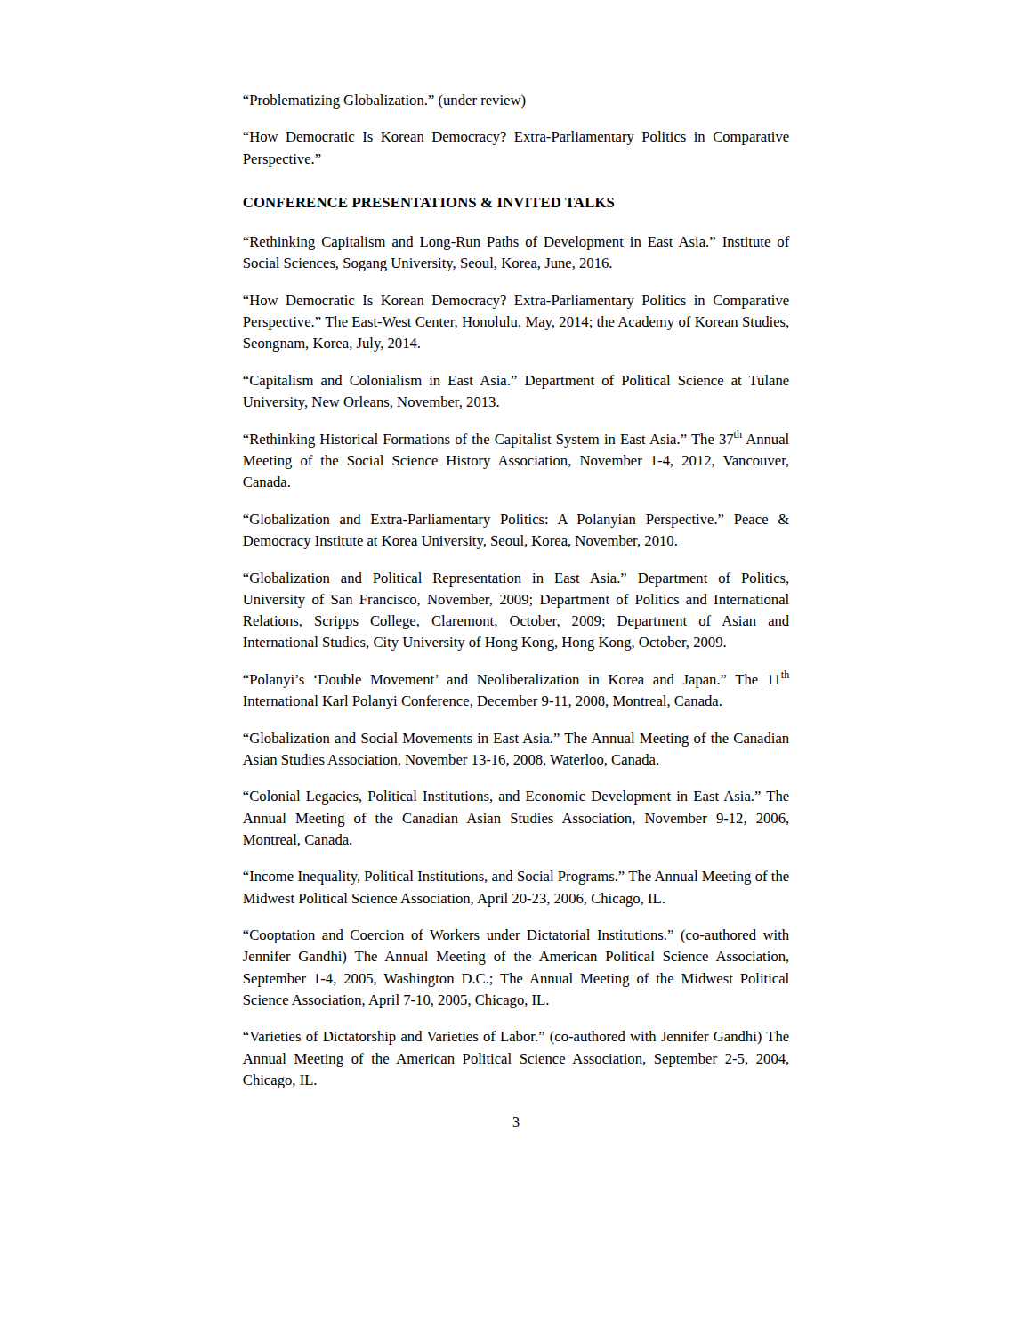“Problematizing Globalization.” (under review)
“How Democratic Is Korean Democracy? Extra-Parliamentary Politics in Comparative Perspective.”
CONFERENCE PRESENTATIONS & INVITED TALKS
“Rethinking Capitalism and Long-Run Paths of Development in East Asia.” Institute of Social Sciences, Sogang University, Seoul, Korea, June, 2016.
“How Democratic Is Korean Democracy? Extra-Parliamentary Politics in Comparative Perspective.” The East-West Center, Honolulu, May, 2014; the Academy of Korean Studies, Seongnam, Korea, July, 2014.
“Capitalism and Colonialism in East Asia.” Department of Political Science at Tulane University, New Orleans, November, 2013.
“Rethinking Historical Formations of the Capitalist System in East Asia.” The 37th Annual Meeting of the Social Science History Association, November 1-4, 2012, Vancouver, Canada.
“Globalization and Extra-Parliamentary Politics: A Polanyian Perspective.” Peace & Democracy Institute at Korea University, Seoul, Korea, November, 2010.
“Globalization and Political Representation in East Asia.” Department of Politics, University of San Francisco, November, 2009; Department of Politics and International Relations, Scripps College, Claremont, October, 2009; Department of Asian and International Studies, City University of Hong Kong, Hong Kong, October, 2009.
“Polanyi’s ‘Double Movement’ and Neoliberalization in Korea and Japan.” The 11th International Karl Polanyi Conference, December 9-11, 2008, Montreal, Canada.
“Globalization and Social Movements in East Asia.” The Annual Meeting of the Canadian Asian Studies Association, November 13-16, 2008, Waterloo, Canada.
“Colonial Legacies, Political Institutions, and Economic Development in East Asia.” The Annual Meeting of the Canadian Asian Studies Association, November 9-12, 2006, Montreal, Canada.
“Income Inequality, Political Institutions, and Social Programs.” The Annual Meeting of the Midwest Political Science Association, April 20-23, 2006, Chicago, IL.
“Cooptation and Coercion of Workers under Dictatorial Institutions.” (co-authored with Jennifer Gandhi) The Annual Meeting of the American Political Science Association, September 1-4, 2005, Washington D.C.; The Annual Meeting of the Midwest Political Science Association, April 7-10, 2005, Chicago, IL.
“Varieties of Dictatorship and Varieties of Labor.” (co-authored with Jennifer Gandhi) The Annual Meeting of the American Political Science Association, September 2-5, 2004, Chicago, IL.
3